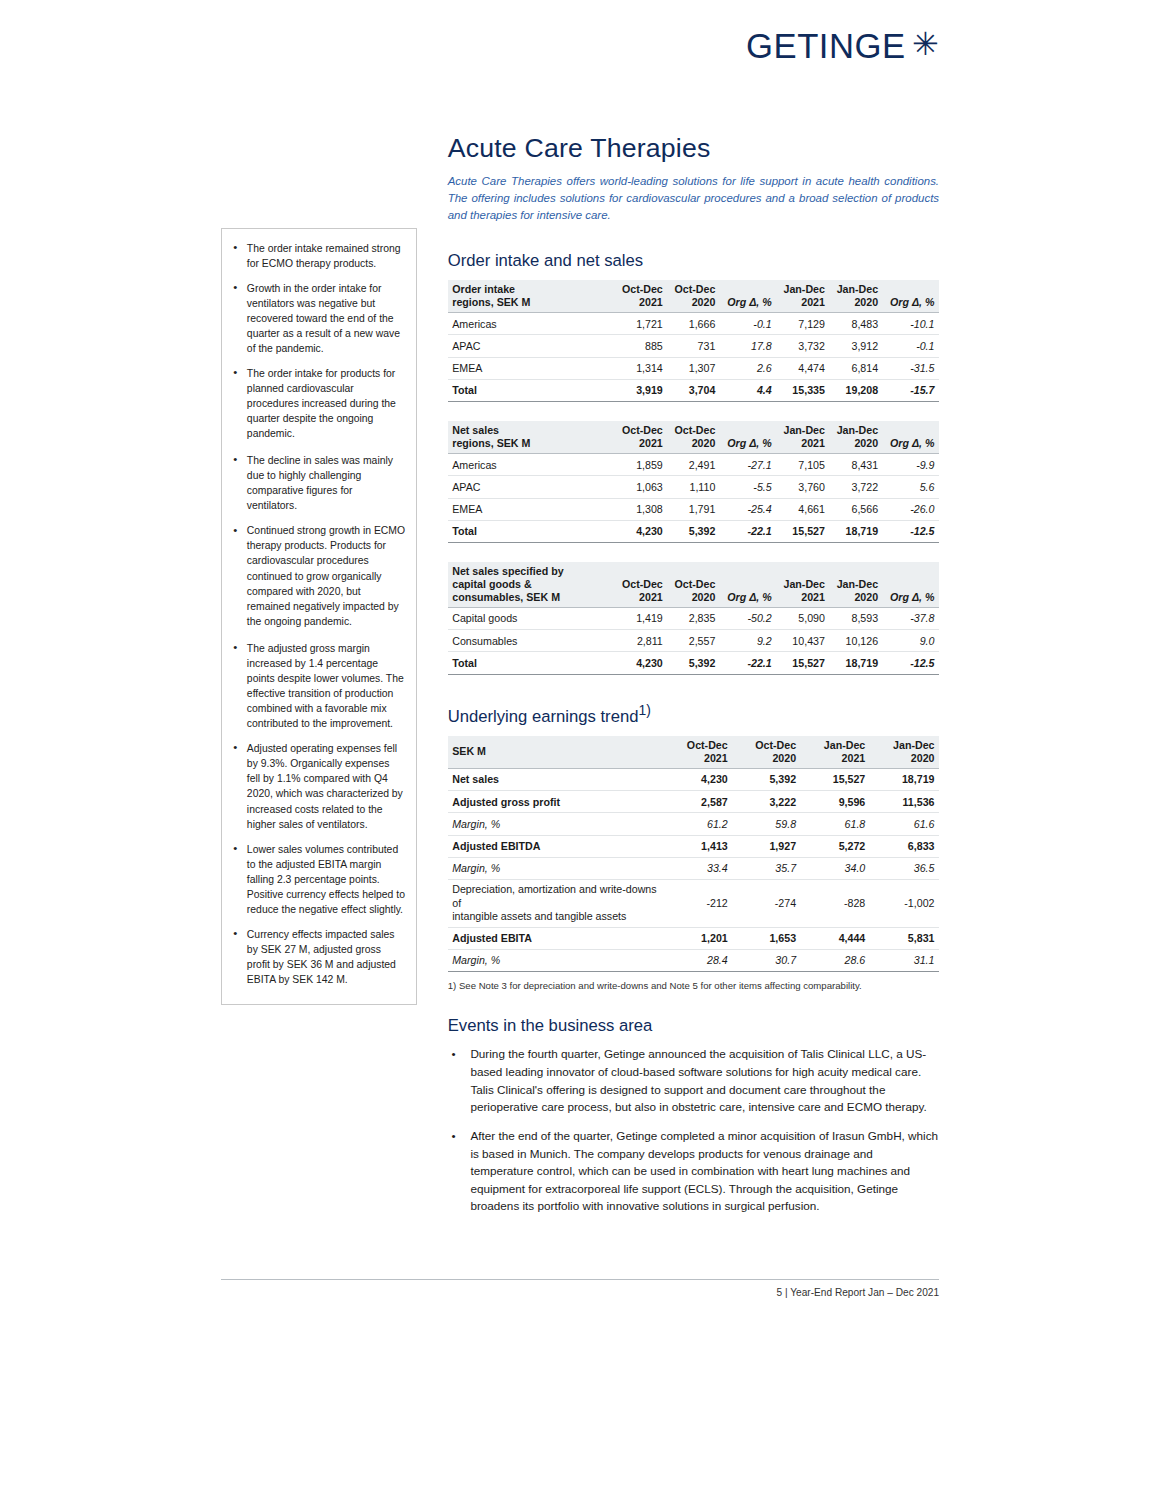GETINGE✳
The order intake remained strong for ECMO therapy products.
Growth in the order intake for ventilators was negative but recovered toward the end of the quarter as a result of a new wave of the pandemic.
The order intake for products for planned cardiovascular procedures increased during the quarter despite the ongoing pandemic.
The decline in sales was mainly due to highly challenging comparative figures for ventilators.
Continued strong growth in ECMO therapy products. Products for cardiovascular procedures continued to grow organically compared with 2020, but remained negatively impacted by the ongoing pandemic.
The adjusted gross margin increased by 1.4 percentage points despite lower volumes. The effective transition of production combined with a favorable mix contributed to the improvement.
Adjusted operating expenses fell by 9.3%. Organically expenses fell by 1.1% compared with Q4 2020, which was characterized by increased costs related to the higher sales of ventilators.
Lower sales volumes contributed to the adjusted EBITA margin falling 2.3 percentage points. Positive currency effects helped to reduce the negative effect slightly.
Currency effects impacted sales by SEK 27 M, adjusted gross profit by SEK 36 M and adjusted EBITA by SEK 142 M.
Acute Care Therapies
Acute Care Therapies offers world-leading solutions for life support in acute health conditions. The offering includes solutions for cardiovascular procedures and a broad selection of products and therapies for intensive care.
Order intake and net sales
| Order intake regions, SEK M | Oct-Dec 2021 | Oct-Dec 2020 | Org Δ, % | Jan-Dec 2021 | Jan-Dec 2020 | Org Δ, % |
| --- | --- | --- | --- | --- | --- | --- |
| Americas | 1,721 | 1,666 | -0.1 | 7,129 | 8,483 | -10.1 |
| APAC | 885 | 731 | 17.8 | 3,732 | 3,912 | -0.1 |
| EMEA | 1,314 | 1,307 | 2.6 | 4,474 | 6,814 | -31.5 |
| Total | 3,919 | 3,704 | 4.4 | 15,335 | 19,208 | -15.7 |
| Net sales regions, SEK M | Oct-Dec 2021 | Oct-Dec 2020 | Org Δ, % | Jan-Dec 2021 | Jan-Dec 2020 | Org Δ, % |
| --- | --- | --- | --- | --- | --- | --- |
| Americas | 1,859 | 2,491 | -27.1 | 7,105 | 8,431 | -9.9 |
| APAC | 1,063 | 1,110 | -5.5 | 3,760 | 3,722 | 5.6 |
| EMEA | 1,308 | 1,791 | -25.4 | 4,661 | 6,566 | -26.0 |
| Total | 4,230 | 5,392 | -22.1 | 15,527 | 18,719 | -12.5 |
| Net sales specified by capital goods & consumables, SEK M | Oct-Dec 2021 | Oct-Dec 2020 | Org Δ, % | Jan-Dec 2021 | Jan-Dec 2020 | Org Δ, % |
| --- | --- | --- | --- | --- | --- | --- |
| Capital goods | 1,419 | 2,835 | -50.2 | 5,090 | 8,593 | -37.8 |
| Consumables | 2,811 | 2,557 | 9.2 | 10,437 | 10,126 | 9.0 |
| Total | 4,230 | 5,392 | -22.1 | 15,527 | 18,719 | -12.5 |
Underlying earnings trend1)
| SEK M | Oct-Dec 2021 | Oct-Dec 2020 | Jan-Dec 2021 | Jan-Dec 2020 |
| --- | --- | --- | --- | --- |
| Net sales | 4,230 | 5,392 | 15,527 | 18,719 |
| Adjusted gross profit | 2,587 | 3,222 | 9,596 | 11,536 |
| Margin, % | 61.2 | 59.8 | 61.8 | 61.6 |
| Adjusted EBITDA | 1,413 | 1,927 | 5,272 | 6,833 |
| Margin, % | 33.4 | 35.7 | 34.0 | 36.5 |
| Depreciation, amortization and write-downs of intangible assets and tangible assets | -212 | -274 | -828 | -1,002 |
| Adjusted EBITA | 1,201 | 1,653 | 4,444 | 5,831 |
| Margin, % | 28.4 | 30.7 | 28.6 | 31.1 |
1) See Note 3 for depreciation and write-downs and Note 5 for other items affecting comparability.
Events in the business area
During the fourth quarter, Getinge announced the acquisition of Talis Clinical LLC, a US-based leading innovator of cloud-based software solutions for high acuity medical care. Talis Clinical's offering is designed to support and document care throughout the perioperative care process, but also in obstetric care, intensive care and ECMO therapy.
After the end of the quarter, Getinge completed a minor acquisition of Irasun GmbH, which is based in Munich. The company develops products for venous drainage and temperature control, which can be used in combination with heart lung machines and equipment for extracorporeal life support (ECLS). Through the acquisition, Getinge broadens its portfolio with innovative solutions in surgical perfusion.
5 | Year-End Report Jan – Dec 2021